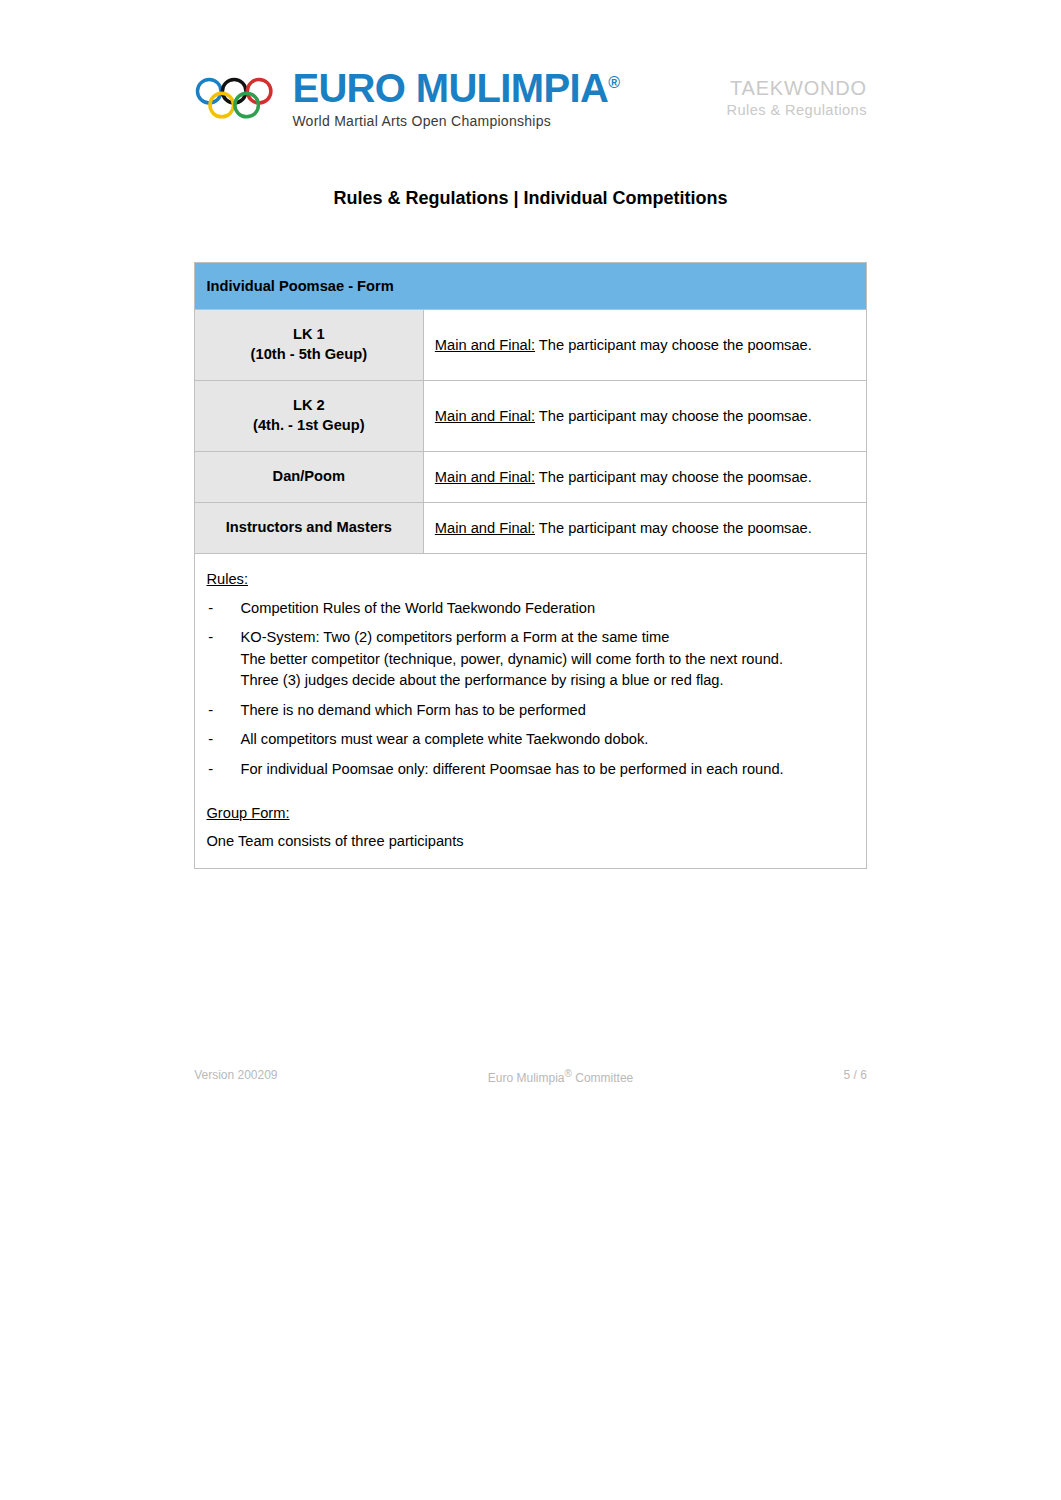EURO MULIMPIA®
World Martial Arts Open Championships
TAEKWONDO
Rules & Regulations
Rules & Regulations | Individual Competitions
| Individual Poomsae - Form |
| LK 1 (10th - 5th Geup) | Main and Final: The participant may choose the poomsae. |
| LK 2 (4th. - 1st Geup) | Main and Final: The participant may choose the poomsae. |
| Dan/Poom | Main and Final: The participant may choose the poomsae. |
| Instructors and Masters | Main and Final: The participant may choose the poomsae. |
| Rules: Competition Rules of the World Taekwondo Federation KO-System: Two (2) competitors perform a Form at the same time The better competitor (technique, power, dynamic) will come forth to the next round. Three (3) judges decide about the performance by rising a blue or red flag. There is no demand which Form has to be performed All competitors must wear a complete white Taekwondo dobok. For individual Poomsae only: different Poomsae has to be performed in each round. Group Form: One Team consists of three participants |
Version 200209
Euro Mulimpia® Committee
5 / 6